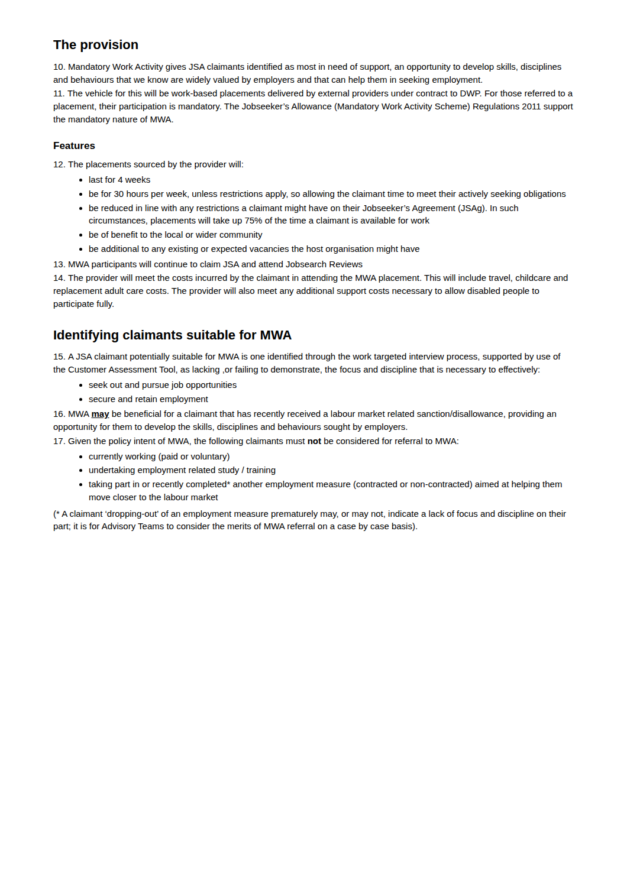The provision
10. Mandatory Work Activity gives JSA claimants identified as most in need of support, an opportunity to develop skills, disciplines and behaviours that we know are widely valued by employers and that can help them in seeking employment.
11. The vehicle for this will be work-based placements delivered by external providers under contract to DWP. For those referred to a placement, their participation is mandatory. The Jobseeker’s Allowance (Mandatory Work Activity Scheme) Regulations 2011 support the mandatory nature of MWA.
Features
12. The placements sourced by the provider will:
last for 4 weeks
be for 30 hours per week, unless restrictions apply, so allowing the claimant time to meet their actively seeking obligations
be reduced in line with any restrictions a claimant might have on their Jobseeker’s Agreement (JSAg). In such circumstances, placements will take up 75% of the time a claimant is available for work
be of benefit to the local or wider community
be additional to any existing or expected vacancies the host organisation might have
13. MWA participants will continue to claim JSA and attend Jobsearch Reviews
14. The provider will meet the costs incurred by the claimant in attending the MWA placement. This will include travel, childcare and replacement adult care costs. The provider will also meet any additional support costs necessary to allow disabled people to participate fully.
Identifying claimants suitable for MWA
15. A JSA claimant potentially suitable for MWA is one identified through the work targeted interview process, supported by use of the Customer Assessment Tool, as lacking ,or failing to demonstrate, the focus and discipline that is necessary to effectively:
seek out and pursue job opportunities
secure and retain employment
16. MWA may be beneficial for a claimant that has recently received a labour market related sanction/disallowance, providing an opportunity for them to develop the skills, disciplines and behaviours sought by employers.
17. Given the policy intent of MWA, the following claimants must not be considered for referral to MWA:
currently working (paid or voluntary)
undertaking employment related study / training
taking part in or recently completed* another employment measure (contracted or non-contracted) aimed at helping them move closer to the labour market
(* A claimant ‘dropping-out’ of an employment measure prematurely may, or may not, indicate a lack of focus and discipline on their part; it is for Advisory Teams to consider the merits of MWA referral on a case by case basis).